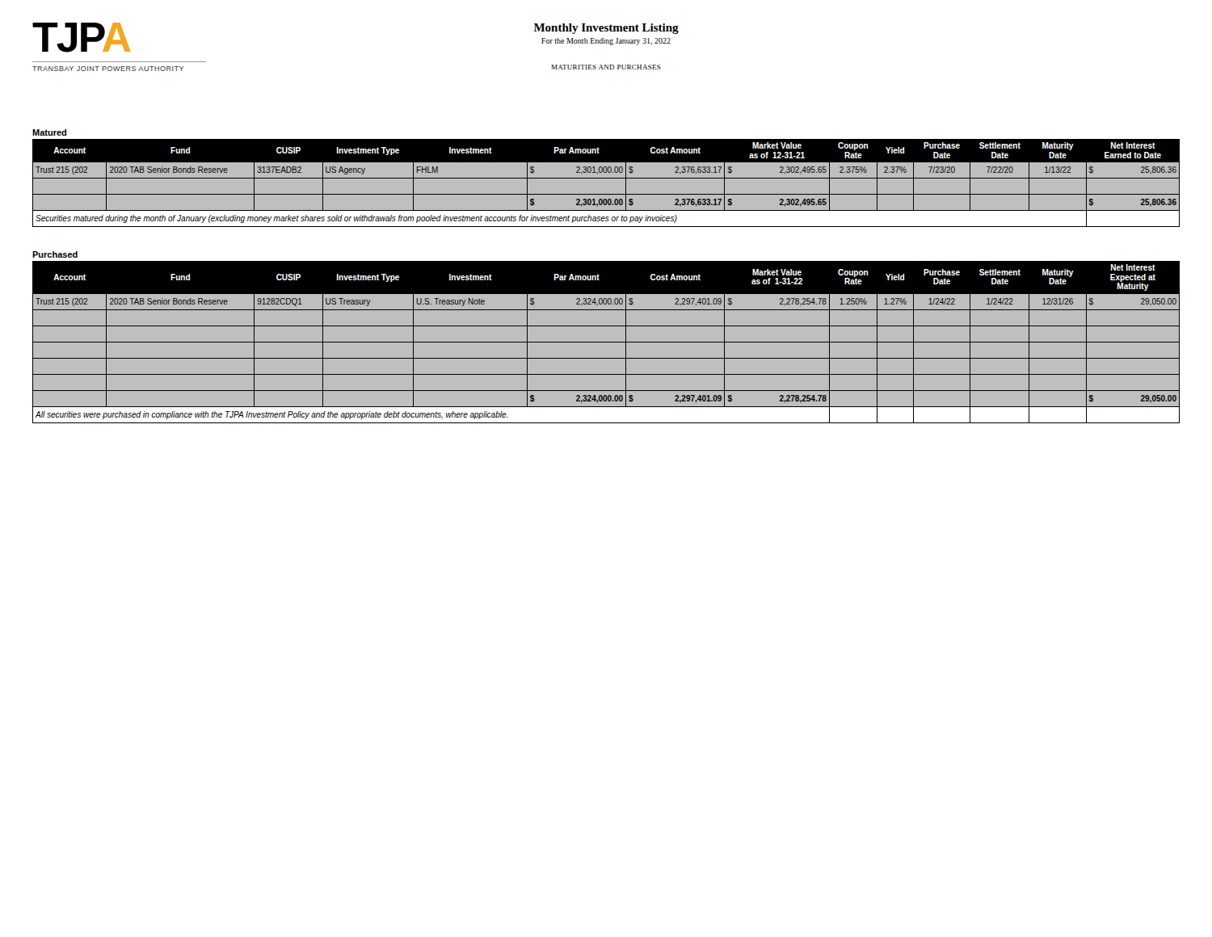TJPA
TRANSBAY JOINT POWERS AUTHORITY
Monthly Investment Listing
For the Month Ending January 31, 2022
MATURITIES AND PURCHASES
Matured
| Account | Fund | CUSIP | Investment Type | Investment | Par Amount | Cost Amount | Market Value as of 12-31-21 | Coupon Rate | Yield | Purchase Date | Settlement Date | Maturity Date | Net Interest Earned to Date |
| --- | --- | --- | --- | --- | --- | --- | --- | --- | --- | --- | --- | --- | --- |
| Trust 215 (202 | 2020 TAB Senior Bonds Reserve | 3137EADB2 | US Agency | FHLM | $ | 2,301,000.00 | $ | 2,376,633.17 | $ | 2,302,495.65 | 2.375% | 2.37% | 7/23/20 | 7/22/20 | 1/13/22 | $ | 25,806.36 |
| | | | | | $ | 2,301,000.00 | $ | 2,376,633.17 | $ | 2,302,495.65 | | | | | | $ | 25,806.36 |
| Securities matured during the month of January (excluding money market shares sold or withdrawals from pooled investment accounts for investment purchases or to pay invoices) | | |
Purchased
| Account | Fund | CUSIP | Investment Type | Investment | Par Amount | Cost Amount | Market Value as of 1-31-22 | Coupon Rate | Yield | Purchase Date | Settlement Date | Maturity Date | Net Interest Expected at Maturity |
| --- | --- | --- | --- | --- | --- | --- | --- | --- | --- | --- | --- | --- | --- |
| Trust 215 (202 | 2020 TAB Senior Bonds Reserve | 91282CDQ1 | US Treasury | U.S. Treasury Note | $ | 2,324,000.00 | $ | 2,297,401.09 | $ | 2,278,254.78 | 1.250% | 1.27% | 1/24/22 | 1/24/22 | 12/31/26 | $ | 29,050.00 |
| | | | | | $ | 2,324,000.00 | $ | 2,297,401.09 | $ | 2,278,254.78 | | | | | | $ | 29,050.00 |
| All securities were purchased in compliance with the TJPA Investment Policy and the appropriate debt documents, where applicable. | | | | | | | |